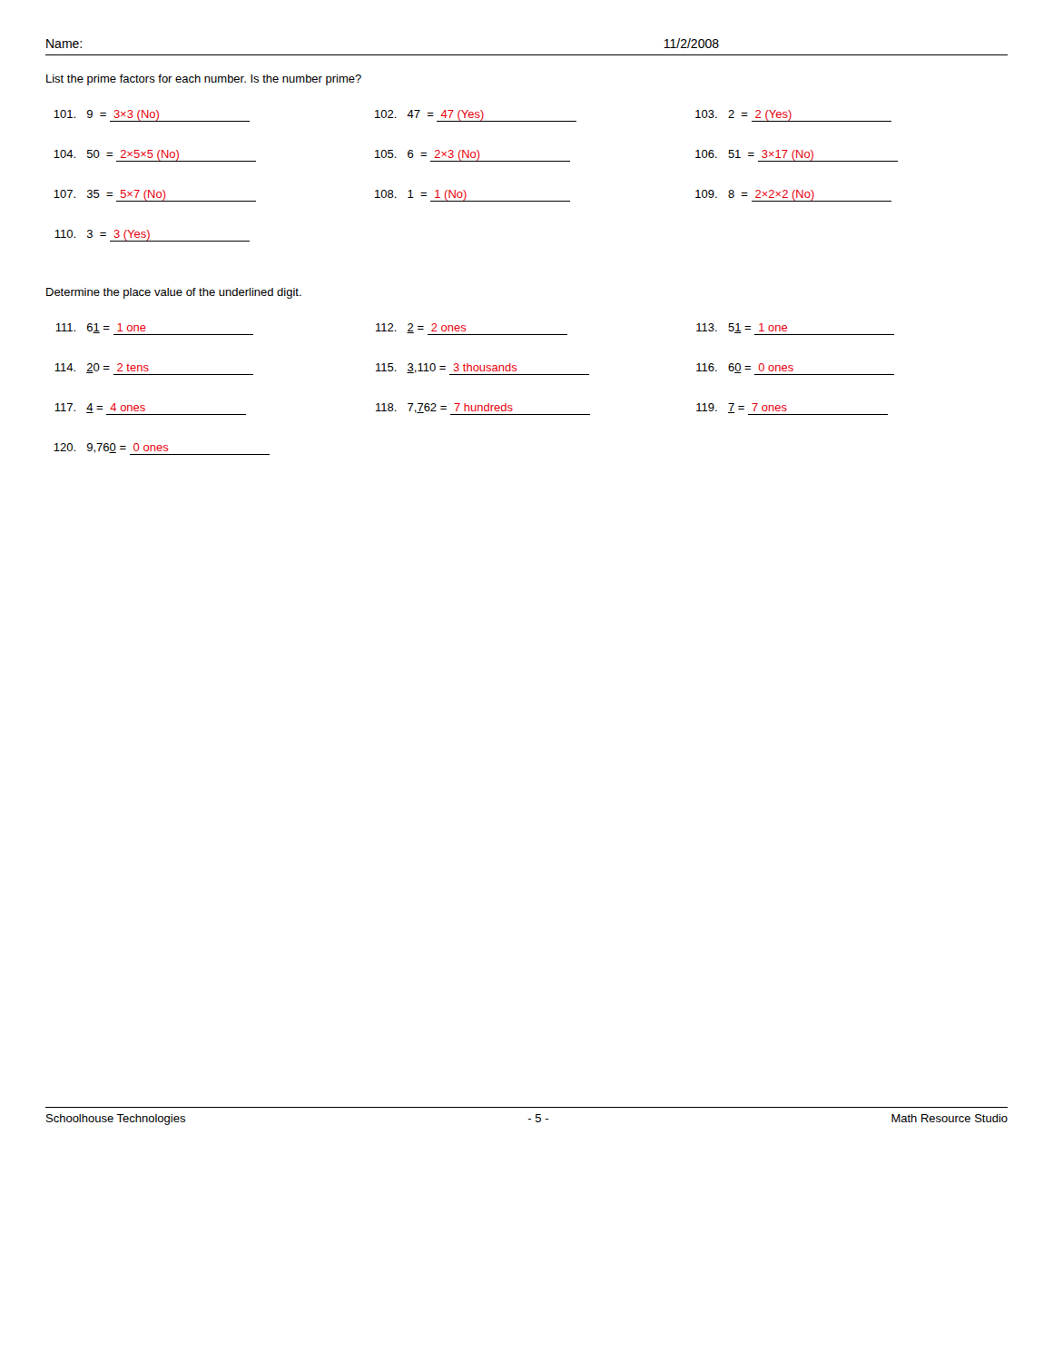Name:
11/2/2008
List the prime factors for each number. Is the number prime?
| 101. 9 = 3×3 (No) | 102. 47 = 47 (Yes) | 103. 2 = 2 (Yes) |
| 104. 50 = 2×5×5 (No) | 105. 6 = 2×3 (No) | 106. 51 = 3×17 (No) |
| 107. 35 = 5×7 (No) | 108. 1 = 1 (No) | 109. 8 = 2×2×2 (No) |
| 110. 3 = 3 (Yes) | | |
Determine the place value of the underlined digit.
| 111. 6 1 = 1 one | 112. 2 = 2 ones | 113. 5 1 = 1 one |
| 114. 2 0 = 2 tens | 115. 3 ,110 = 3 thousands | 116. 6 0 = 0 ones |
| 117. 4 = 4 ones | 118. 7, 7 62 = 7 hundreds | 119. 7 = 7 ones |
| 120. 9,76 0 = 0 ones | | |
Schoolhouse Technologies
- 5 -
Math Resource Studio